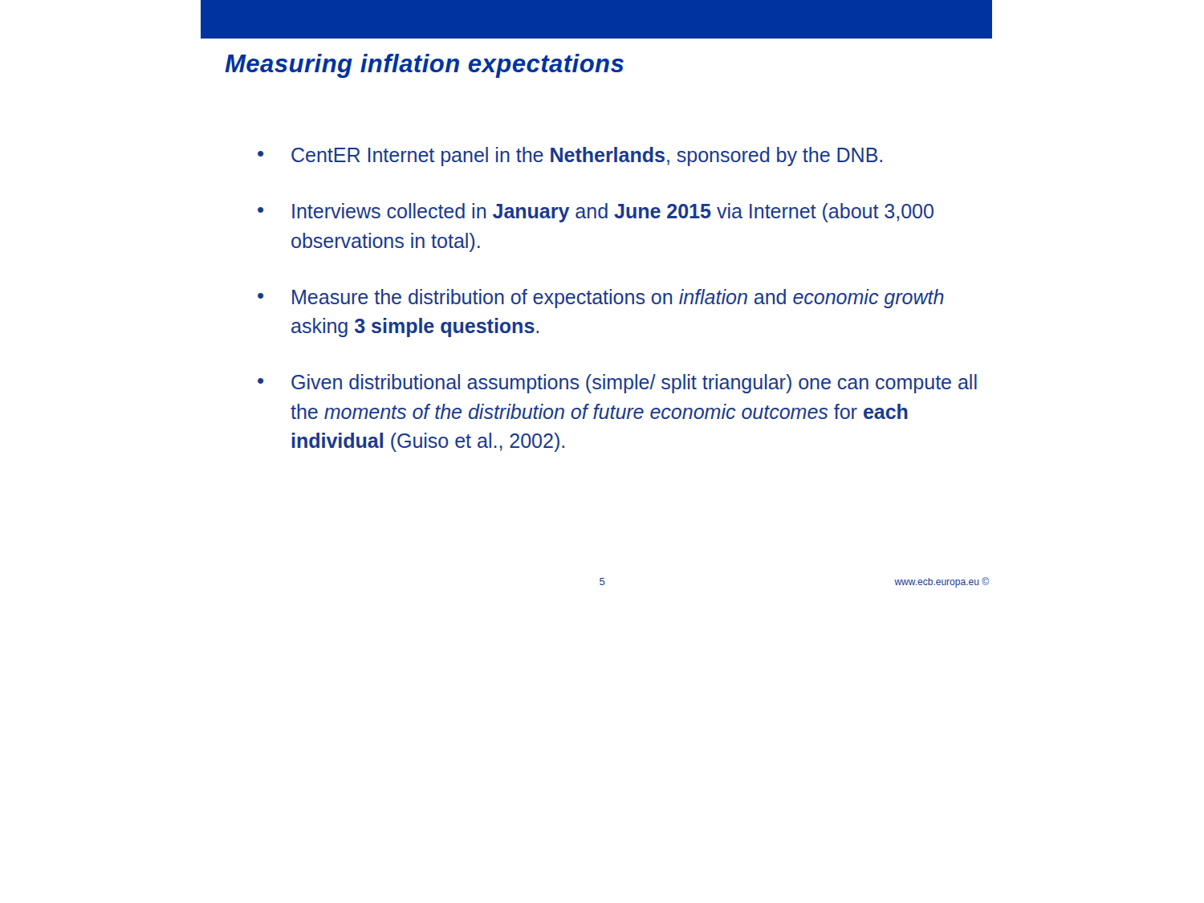Measuring inflation expectations
CentER Internet panel in the Netherlands, sponsored by the DNB.
Interviews collected in January and June 2015 via Internet (about 3,000 observations in total).
Measure the distribution of expectations on inflation and economic growth asking 3 simple questions.
Given distributional assumptions (simple/ split triangular) one can compute all the moments of the distribution of future economic outcomes for each individual (Guiso et al., 2002).
5
www.ecb.europa.eu ©